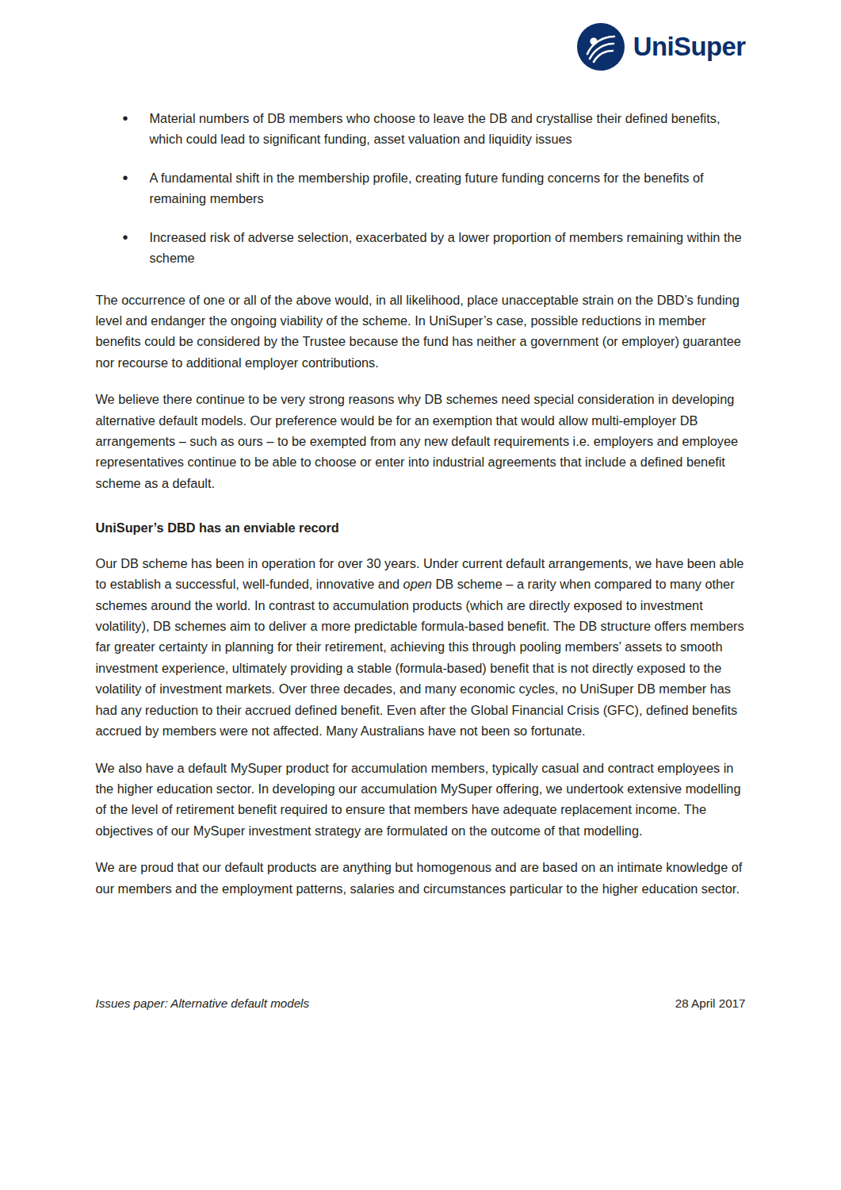UniSuper
Material numbers of DB members who choose to leave the DB and crystallise their defined benefits, which could lead to significant funding, asset valuation and liquidity issues
A fundamental shift in the membership profile, creating future funding concerns for the benefits of remaining members
Increased risk of adverse selection, exacerbated by a lower proportion of members remaining within the scheme
The occurrence of one or all of the above would, in all likelihood, place unacceptable strain on the DBD’s funding level and endanger the ongoing viability of the scheme. In UniSuper’s case, possible reductions in member benefits could be considered by the Trustee because the fund has neither a government (or employer) guarantee nor recourse to additional employer contributions.
We believe there continue to be very strong reasons why DB schemes need special consideration in developing alternative default models. Our preference would be for an exemption that would allow multi-employer DB arrangements – such as ours – to be exempted from any new default requirements i.e. employers and employee representatives continue to be able to choose or enter into industrial agreements that include a defined benefit scheme as a default.
UniSuper’s DBD has an enviable record
Our DB scheme has been in operation for over 30 years. Under current default arrangements, we have been able to establish a successful, well-funded, innovative and open DB scheme – a rarity when compared to many other schemes around the world. In contrast to accumulation products (which are directly exposed to investment volatility), DB schemes aim to deliver a more predictable formula-based benefit. The DB structure offers members far greater certainty in planning for their retirement, achieving this through pooling members’ assets to smooth investment experience, ultimately providing a stable (formula-based) benefit that is not directly exposed to the volatility of investment markets. Over three decades, and many economic cycles, no UniSuper DB member has had any reduction to their accrued defined benefit. Even after the Global Financial Crisis (GFC), defined benefits accrued by members were not affected. Many Australians have not been so fortunate.
We also have a default MySuper product for accumulation members, typically casual and contract employees in the higher education sector. In developing our accumulation MySuper offering, we undertook extensive modelling of the level of retirement benefit required to ensure that members have adequate replacement income. The objectives of our MySuper investment strategy are formulated on the outcome of that modelling.
We are proud that our default products are anything but homogenous and are based on an intimate knowledge of our members and the employment patterns, salaries and circumstances particular to the higher education sector.
Issues paper: Alternative default models 28 April 2017